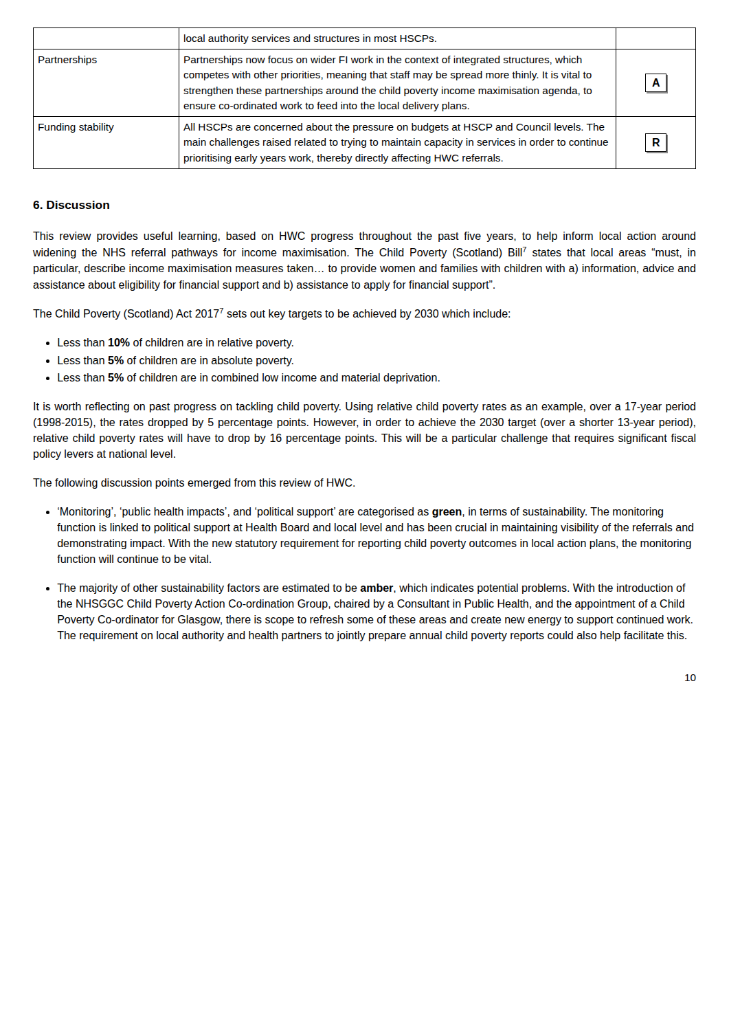| | local authority services and structures in most HSCPs. | |
| Partnerships | Partnerships now focus on wider FI work in the context of integrated structures, which competes with other priorities, meaning that staff may be spread more thinly. It is vital to strengthen these partnerships around the child poverty income maximisation agenda, to ensure co-ordinated work to feed into the local delivery plans. | A |
| Funding stability | All HSCPs are concerned about the pressure on budgets at HSCP and Council levels. The main challenges raised related to trying to maintain capacity in services in order to continue prioritising early years work, thereby directly affecting HWC referrals. | R |
6. Discussion
This review provides useful learning, based on HWC progress throughout the past five years, to help inform local action around widening the NHS referral pathways for income maximisation. The Child Poverty (Scotland) Bill7 states that local areas “must, in particular, describe income maximisation measures taken… to provide women and families with children with a) information, advice and assistance about eligibility for financial support and b) assistance to apply for financial support”.
The Child Poverty (Scotland) Act 20177 sets out key targets to be achieved by 2030 which include:
Less than 10% of children are in relative poverty.
Less than 5% of children are in absolute poverty.
Less than 5% of children are in combined low income and material deprivation.
It is worth reflecting on past progress on tackling child poverty. Using relative child poverty rates as an example, over a 17-year period (1998-2015), the rates dropped by 5 percentage points. However, in order to achieve the 2030 target (over a shorter 13-year period), relative child poverty rates will have to drop by 16 percentage points. This will be a particular challenge that requires significant fiscal policy levers at national level.
The following discussion points emerged from this review of HWC.
‘Monitoring’, ‘public health impacts’, and ‘political support’ are categorised as green, in terms of sustainability. The monitoring function is linked to political support at Health Board and local level and has been crucial in maintaining visibility of the referrals and demonstrating impact. With the new statutory requirement for reporting child poverty outcomes in local action plans, the monitoring function will continue to be vital.
The majority of other sustainability factors are estimated to be amber, which indicates potential problems. With the introduction of the NHSGGC Child Poverty Action Co-ordination Group, chaired by a Consultant in Public Health, and the appointment of a Child Poverty Co-ordinator for Glasgow, there is scope to refresh some of these areas and create new energy to support continued work. The requirement on local authority and health partners to jointly prepare annual child poverty reports could also help facilitate this.
10